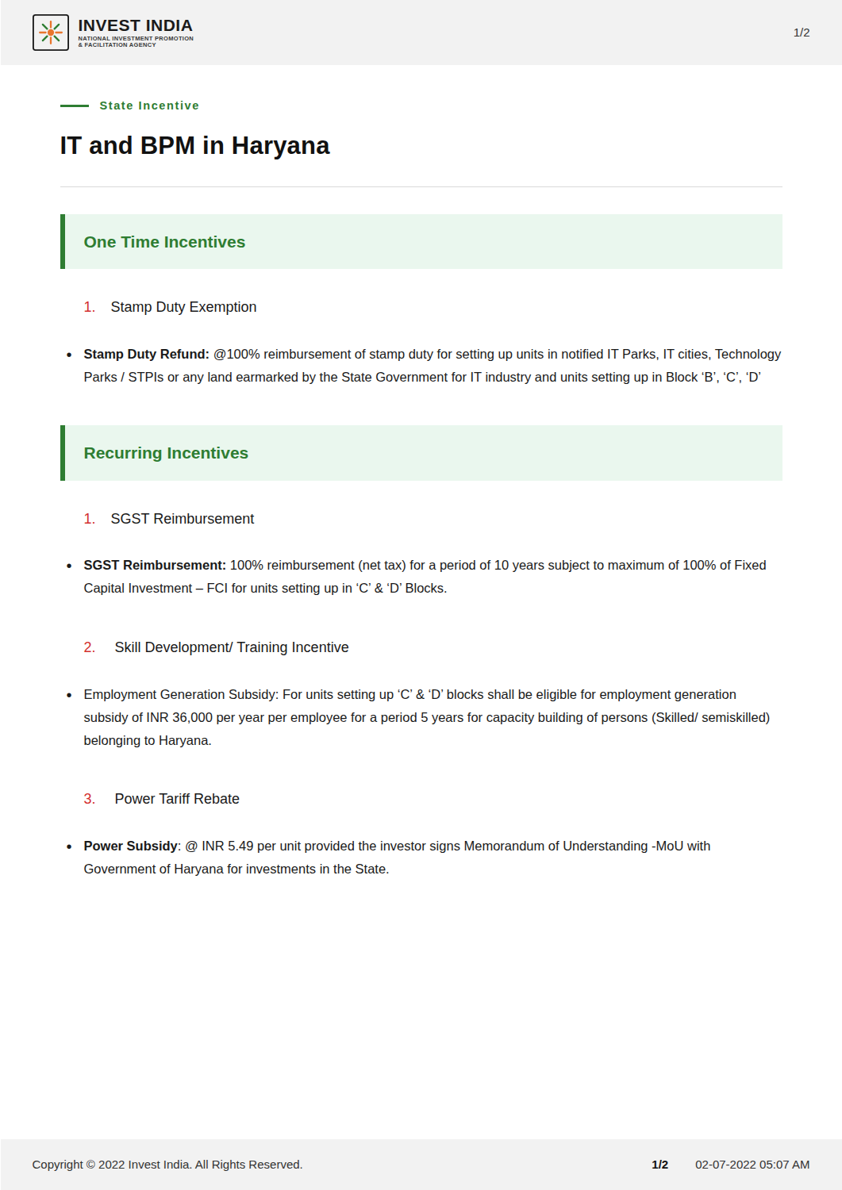INVEST INDIA
National Investment Promotion
& Facilitation Agency
1/2
State Incentive
IT and BPM in Haryana
One Time Incentives
Stamp Duty Exemption
Stamp Duty Refund: @100% reimbursement of stamp duty for setting up units in notified IT Parks, IT cities, Technology Parks / STPIs or any land earmarked by the State Government for IT industry and units setting up in Block ‘B’, ‘C’, ‘D’
Recurring Incentives
SGST Reimbursement
SGST Reimbursement: 100% reimbursement (net tax) for a period of 10 years subject to maximum of 100% of Fixed Capital Investment – FCI for units setting up in ‘C’ & ‘D’ Blocks.
Skill Development/ Training Incentive
Employment Generation Subsidy: For units setting up ‘C’ & ‘D’ blocks shall be eligible for employment generation subsidy of INR 36,000 per year per employee for a period 5 years for capacity building of persons (Skilled/ semiskilled) belonging to Haryana.
Power Tariff Rebate
Power Subsidy: @ INR 5.49 per unit provided the investor signs Memorandum of Understanding -MoU with Government of Haryana for investments in the State.
Copyright © 2022 Invest India. All Rights Reserved.
1/2 02-07-2022 05:07 AM